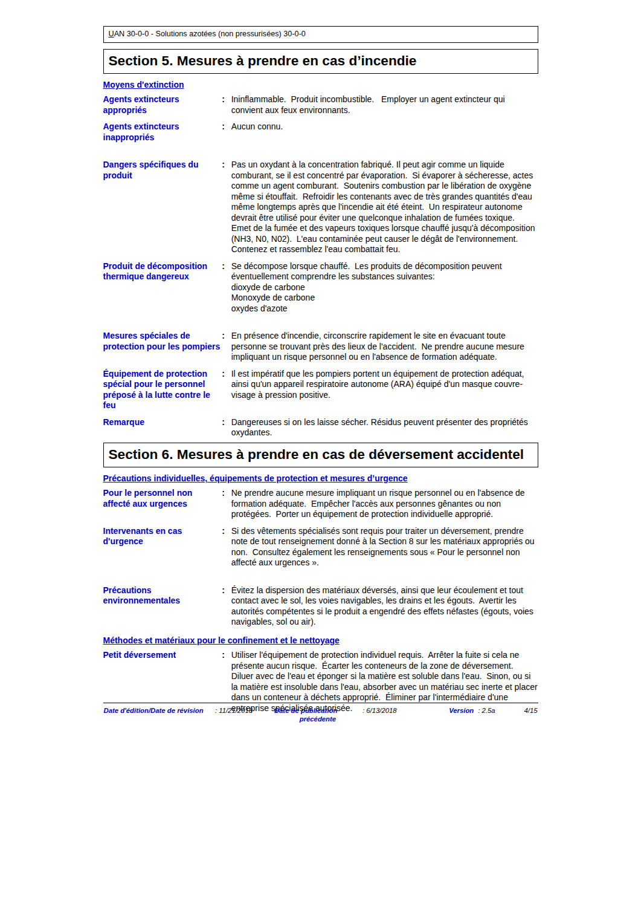UAN 30-0-0 - Solutions azotées (non pressurisées) 30-0-0
Section 5. Mesures à prendre en cas d’incendie
Moyens d'extinction
| Agents extincteurs appropriés | : | Ininflammable. Produit incombustible. Employer un agent extincteur qui convient aux feux environnants. |
| Agents extincteurs inappropriés | : | Aucun connu. |
| Dangers spécifiques du produit | : | Pas un oxydant à la concentration fabriqué. Il peut agir comme un liquide comburant, se il est concentré par évaporation. Si évaporer à sécheresse, actes comme un agent comburant. Soutenirs combustion par le libération de oxygène même si étouffait. Refroidir les contenants avec de très grandes quantités d'eau même longtemps après que l'incendie ait été éteint. Un respirateur autonome devrait être utilisé pour éviter une quelconque inhalation de fumées toxique. Emet de la fumée et des vapeurs toxiques lorsque chauffé jusqu'à décomposition (NH3, N0, N02). L'eau contaminée peut causer le dégât de l'environnement. Contenez et rassemblez l'eau combattait feu. |
| Produit de décomposition thermique dangereux | : | Se décompose lorsque chauffé. Les produits de décomposition peuvent éventuellement comprendre les substances suivantes: dioxyde de carbone Monoxyde de carbone oxydes d'azote |
| Mesures spéciales de protection pour les pompiers | : | En présence d'incendie, circonscrire rapidement le site en évacuant toute personne se trouvant près des lieux de l'accident. Ne prendre aucune mesure impliquant un risque personnel ou en l'absence de formation adéquate. |
| Équipement de protection spécial pour le personnel préposé à la lutte contre le feu | : | Il est impératif que les pompiers portent un équipement de protection adéquat, ainsi qu'un appareil respiratoire autonome (ARA) équipé d'un masque couvre-visage à pression positive. |
| Remarque | : | Dangereuses si on les laisse sécher. Résidus peuvent présenter des propriétés oxydantes. |
Section 6. Mesures à prendre en cas de déversement accidentel
Précautions individuelles, équipements de protection et mesures d’urgence
| Pour le personnel non affecté aux urgences | : | Ne prendre aucune mesure impliquant un risque personnel ou en l'absence de formation adéquate. Empêcher l'accès aux personnes gênantes ou non protégées. Porter un équipement de protection individuelle approprié. |
| Intervenants en cas d'urgence | : | Si des vêtements spécialisés sont requis pour traiter un déversement, prendre note de tout renseignement donné à la Section 8 sur les matériaux appropriés ou non. Consultez également les renseignements sous « Pour le personnel non affecté aux urgences ». |
| Précautions environnementales | : | Évitez la dispersion des matériaux déversés, ainsi que leur écoulement et tout contact avec le sol, les voies navigables, les drains et les égouts. Avertir les autorités compétentes si le produit a engendré des effets néfastes (égouts, voies navigables, sol ou air). |
Méthodes et matériaux pour le confinement et le nettoyage
| Petit déversement | : | Utiliser l'équipement de protection individuel requis. Arrêter la fuite si cela ne présente aucun risque. Écarter les conteneurs de la zone de déversement. Diluer avec de l'eau et éponger si la matière est soluble dans l'eau. Sinon, ou si la matière est insoluble dans l'eau, absorber avec un matériau sec inerte et placer dans un conteneur à déchets approprié. Éliminer par l'intermédiaire d'une entreprise spécialisée autorisée. |
| Date d'édition/Date de révision | : 11/21/2018 | Date de publication précédente | : 6/13/2018 | Version | : 2.5a | 4/15 |